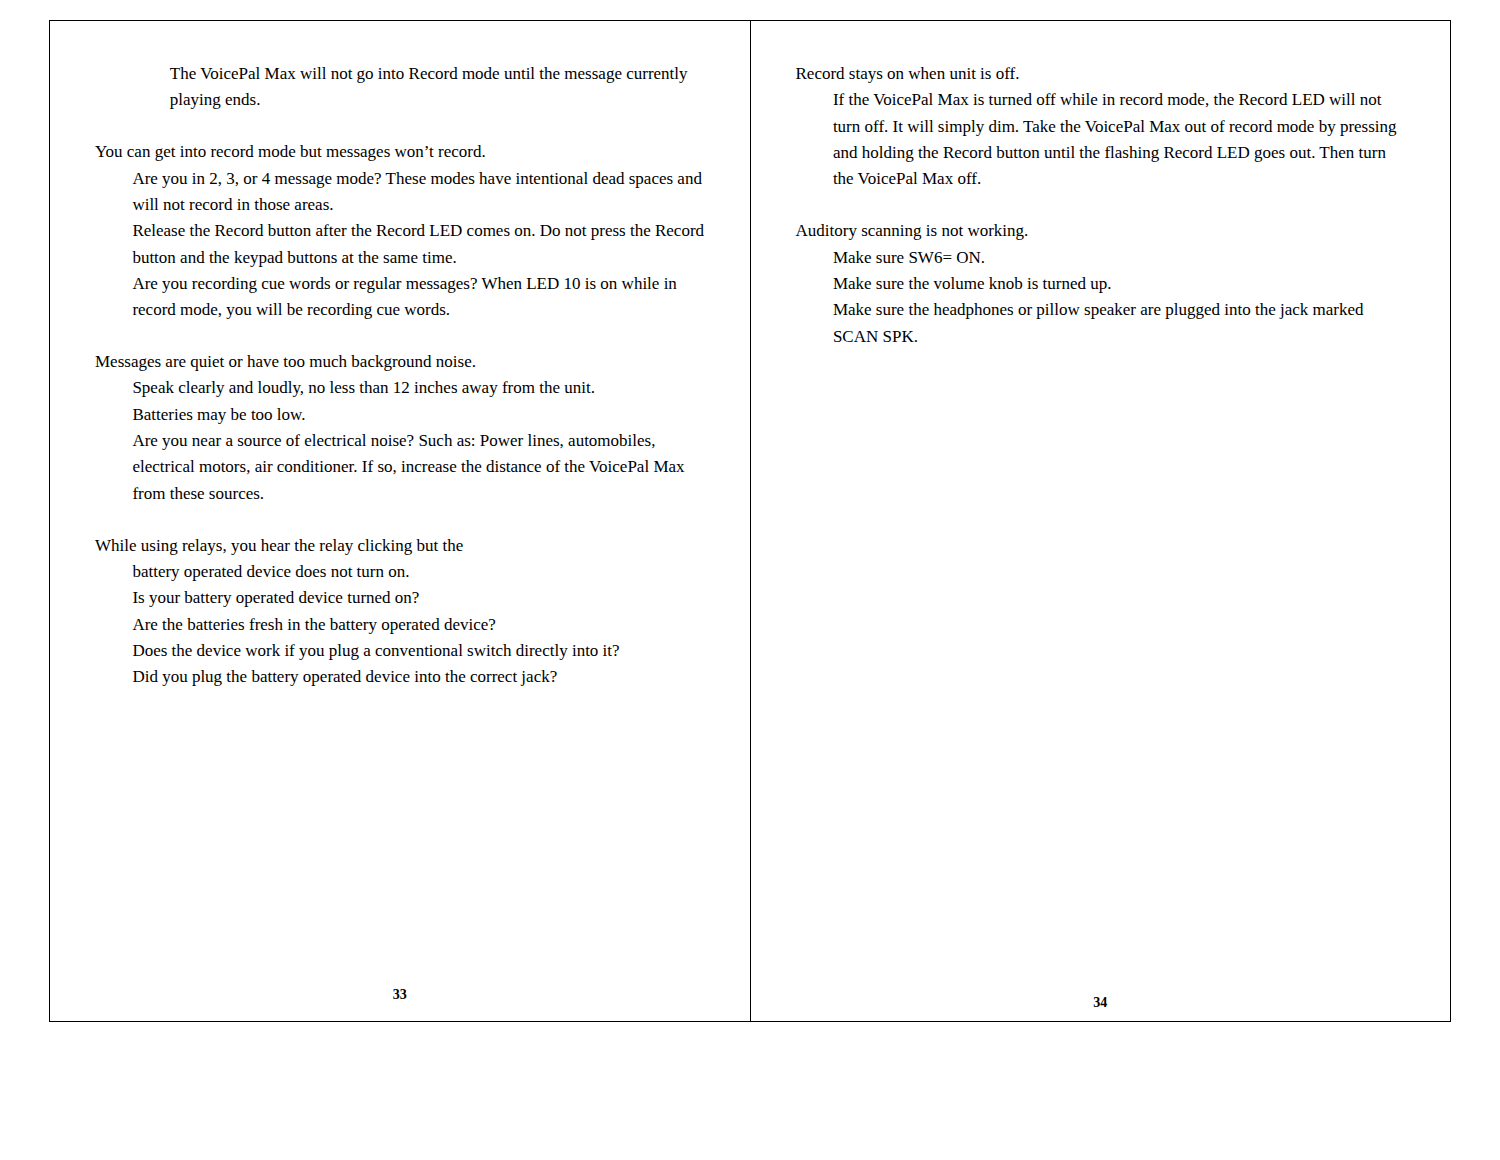The VoicePal Max will not go into Record mode until the message currently playing ends.
You can get into record mode but messages won’t record.
Are you in 2, 3, or 4 message mode? These modes have intentional dead spaces and will not record in those areas.
Release the Record button after the Record LED comes on. Do not press the Record button and the keypad buttons at the same time.
Are you recording cue words or regular messages? When LED 10 is on while in record mode, you will be recording cue words.
Messages are quiet or have too much background noise.
Speak clearly and loudly, no less than 12 inches away from the unit.
Batteries may be too low.
Are you near a source of electrical noise? Such as: Power lines, automobiles, electrical motors, air conditioner. If so, increase the distance of the VoicePal Max from these sources.
While using relays, you hear the relay clicking but the
battery operated device does not turn on.
Is your battery operated device turned on?
Are the batteries fresh in the battery operated device?
Does the device work if you plug a conventional switch directly into it?
Did you plug the battery operated device into the correct jack?
33
Record stays on when unit is off.
If the VoicePal Max is turned off while in record mode, the Record LED will not turn off. It will simply dim. Take the VoicePal Max out of record mode by pressing and holding the Record button until the flashing Record LED goes out. Then turn the VoicePal Max off.
Auditory scanning is not working.
Make sure SW6= ON.
Make sure the volume knob is turned up.
Make sure the headphones or pillow speaker are plugged into the jack marked SCAN SPK.
34